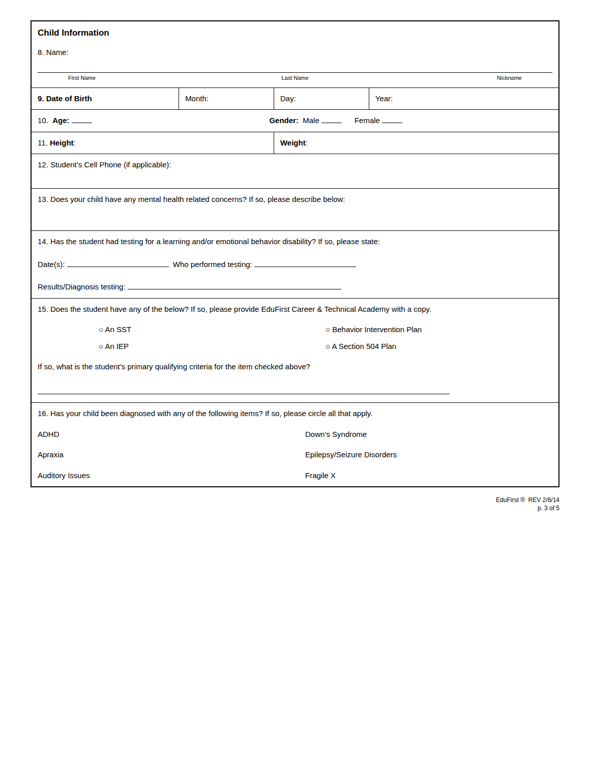| Child Information 8. Name: First Name Last Name Nickname |
| 9. Date of Birth | Month: | Day: | Year: |
| 10. Age: Gender: Male Female |
| 11. Height : | Weight : |
| 12. Student’s Cell Phone (if applicable): |
| 13. Does your child have any mental health related concerns? If so, please describe below: |
| 14. Has the student had testing for a learning and/or emotional behavior disability? If so, please state: Date(s): Who performed testing: Results/Diagnosis testing: |
| 15. Does the student have any of the below? If so, please provide EduFirst Career & Technical Academy with a copy. ○ An SST ○ Behavior Intervention Plan ○ An IEP ○ A Section 504 Plan If so, what is the student’s primary qualifying criteria for the item checked above? |
| 16. Has your child been diagnosed with any of the following items? If so, please circle all that apply. ADHD Apraxia Auditory Issues Down’s Syndrome Epilepsy/Seizure Disorders Fragile X |
EduFirst ® REV 2/6/14
p. 3 of 5